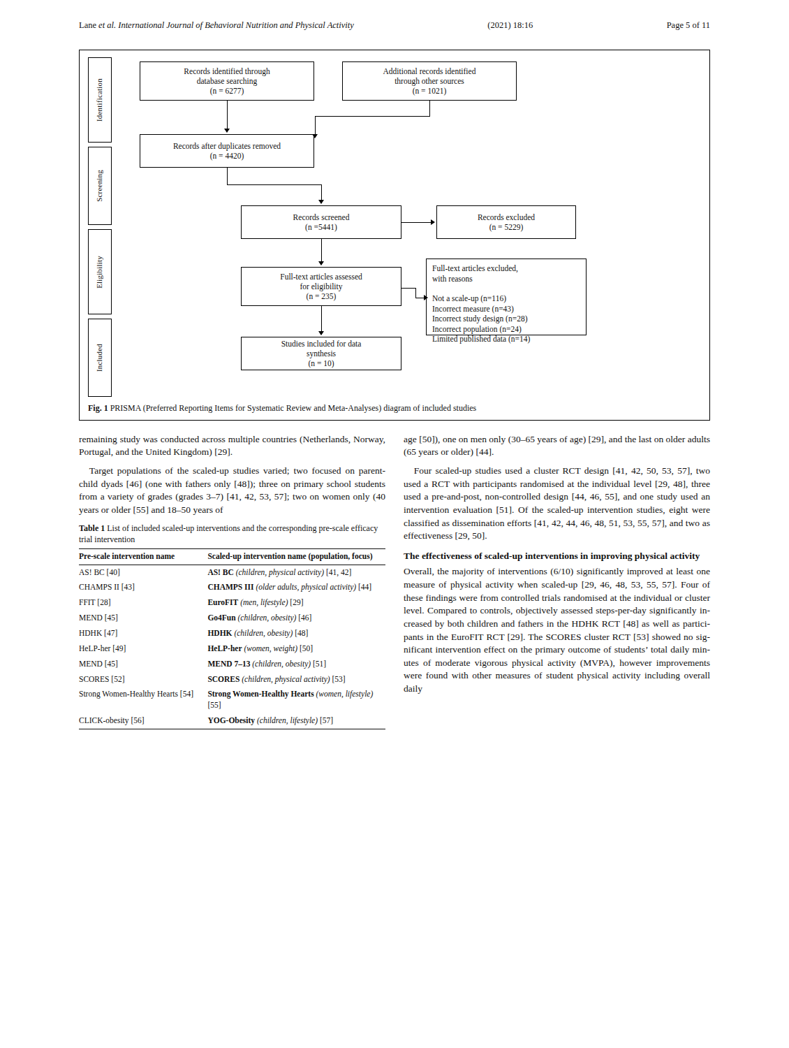Lane et al. International Journal of Behavioral Nutrition and Physical Activity
(2021) 18:16
Page 5 of 11
Identification
Screening
Eligibility
Included
Records identified through
database searching
(n = 6277)
Additional records identified
through other sources
(n = 1021)
Records after duplicates removed
(n = 4420)
Records screened
(n =5441)
Records excluded
(n = 5229)
Full-text articles assessed
for eligibility
(n = 235)
Full-text articles excluded,
with reasons
Not a scale-up (n=116)
Incorrect measure (n=43)
Incorrect study design (n=28)
Incorrect population (n=24)
Limited published data (n=14)
Studies included for data
synthesis
(n = 10)
Fig. 1 PRISMA (Preferred Reporting Items for Systematic Review and Meta-Analyses) diagram of included studies
remaining study was conducted across multiple countries (Netherlands, Norway, Portugal, and the United Kingdom) [29].
Target populations of the scaled-up studies varied; two focused on parent-child dyads [46] (one with fathers only [48]); three on primary school students from a variety of grades (grades 3–7) [41, 42, 53, 57]; two on women only (40 years or older [55] and 18–50 years of
Table 1 List of included scaled-up interventions and the corresponding pre-scale efficacy trial intervention
| Pre-scale intervention name | Scaled-up intervention name (population, focus) |
| --- | --- |
| AS! BC [40] | AS! BC (children, physical activity) [41, 42] |
| CHAMPS II [43] | CHAMPS III (older adults, physical activity) [44] |
| FFIT [28] | EuroFIT (men, lifestyle) [29] |
| MEND [45] | Go4Fun (children, obesity) [46] |
| HDHK [47] | HDHK (children, obesity) [48] |
| HeLP-her [49] | HeLP-her (women, weight) [50] |
| MEND [45] | MEND 7–13 (children, obesity) [51] |
| SCORES [52] | SCORES (children, physical activity) [53] |
| Strong Women-Healthy Hearts [54] | Strong Women-Healthy Hearts (women, lifestyle) [55] |
| CLICK-obesity [56] | YOG-Obesity (children, lifestyle) [57] |
age [50]), one on men only (30–65 years of age) [29], and the last on older adults (65 years or older) [44].
Four scaled-up studies used a cluster RCT design [41, 42, 50, 53, 57], two used a RCT with participants randomised at the individual level [29, 48], three used a pre-and-post, non-controlled design [44, 46, 55], and one study used an intervention evaluation [51]. Of the scaled-up intervention studies, eight were classified as dissemination efforts [41, 42, 44, 46, 48, 51, 53, 55, 57], and two as effectiveness [29, 50].
The effectiveness of scaled-up interventions in improving physical activity
Overall, the majority of interventions (6/10) significantly improved at least one measure of physical activity when scaled-up [29, 46, 48, 53, 55, 57]. Four of these findings were from controlled trials randomised at the individual or cluster level. Compared to controls, objectively assessed steps-per-day significantly increased by both children and fathers in the HDHK RCT [48] as well as participants in the EuroFIT RCT [29]. The SCORES cluster RCT [53] showed no significant intervention effect on the primary outcome of students’ total daily minutes of moderate vigorous physical activity (MVPA), however improvements were found with other measures of student physical activity including overall daily